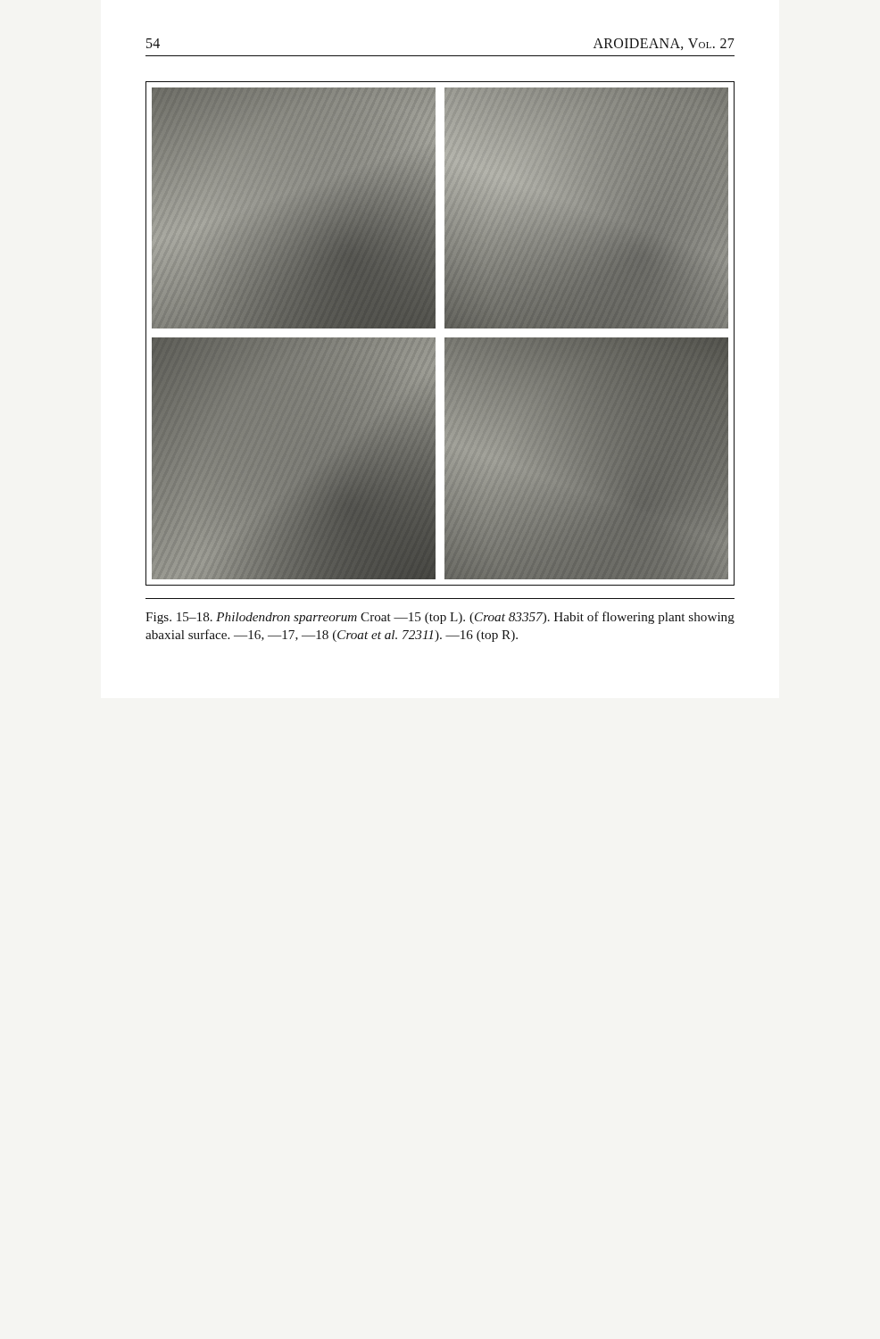54 AROIDEANA, Vol. 27
Figs. 15–18. Philodendron sparreorum Croat —15 (top L). (Croat 83357). Habit of flowering plant showing abaxial surface. —16, —17, —18 (Croat et al. 72311). —16 (top R).